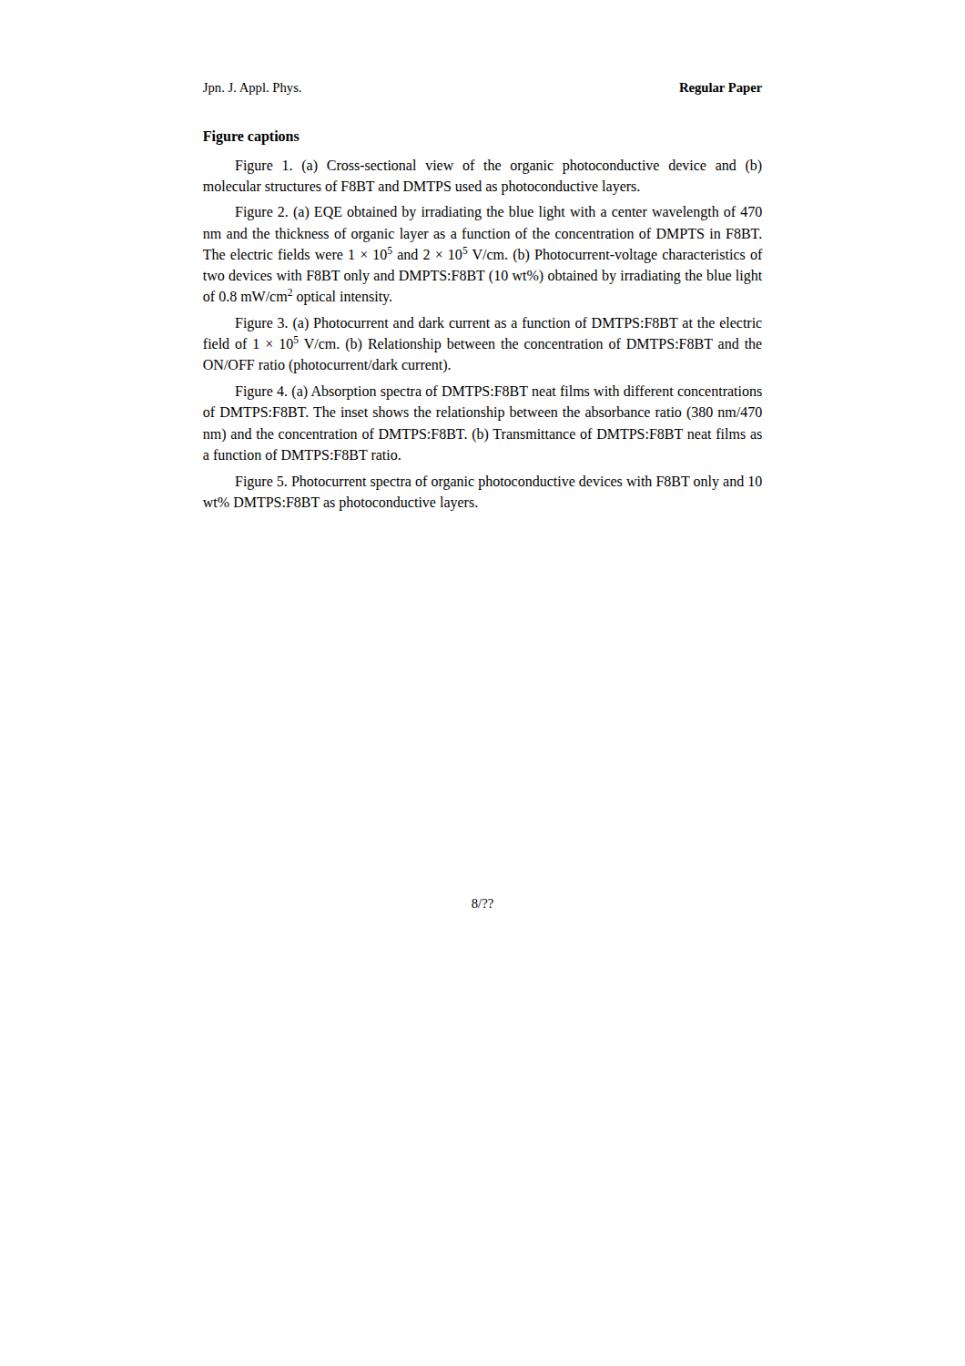Jpn. J. Appl. Phys.
Regular Paper
Figure captions
Figure 1. (a) Cross-sectional view of the organic photoconductive device and (b) molecular structures of F8BT and DMTPS used as photoconductive layers.
Figure 2. (a) EQE obtained by irradiating the blue light with a center wavelength of 470 nm and the thickness of organic layer as a function of the concentration of DMPTS in F8BT. The electric fields were 1 × 105 and 2 × 105 V/cm. (b) Photocurrent-voltage characteristics of two devices with F8BT only and DMPTS:F8BT (10 wt%) obtained by irradiating the blue light of 0.8 mW/cm2 optical intensity.
Figure 3. (a) Photocurrent and dark current as a function of DMTPS:F8BT at the electric field of 1 × 105 V/cm. (b) Relationship between the concentration of DMTPS:F8BT and the ON/OFF ratio (photocurrent/dark current).
Figure 4. (a) Absorption spectra of DMTPS:F8BT neat films with different concentrations of DMTPS:F8BT. The inset shows the relationship between the absorbance ratio (380 nm/470 nm) and the concentration of DMTPS:F8BT. (b) Transmittance of DMTPS:F8BT neat films as a function of DMTPS:F8BT ratio.
Figure 5. Photocurrent spectra of organic photoconductive devices with F8BT only and 10 wt% DMTPS:F8BT as photoconductive layers.
8/??